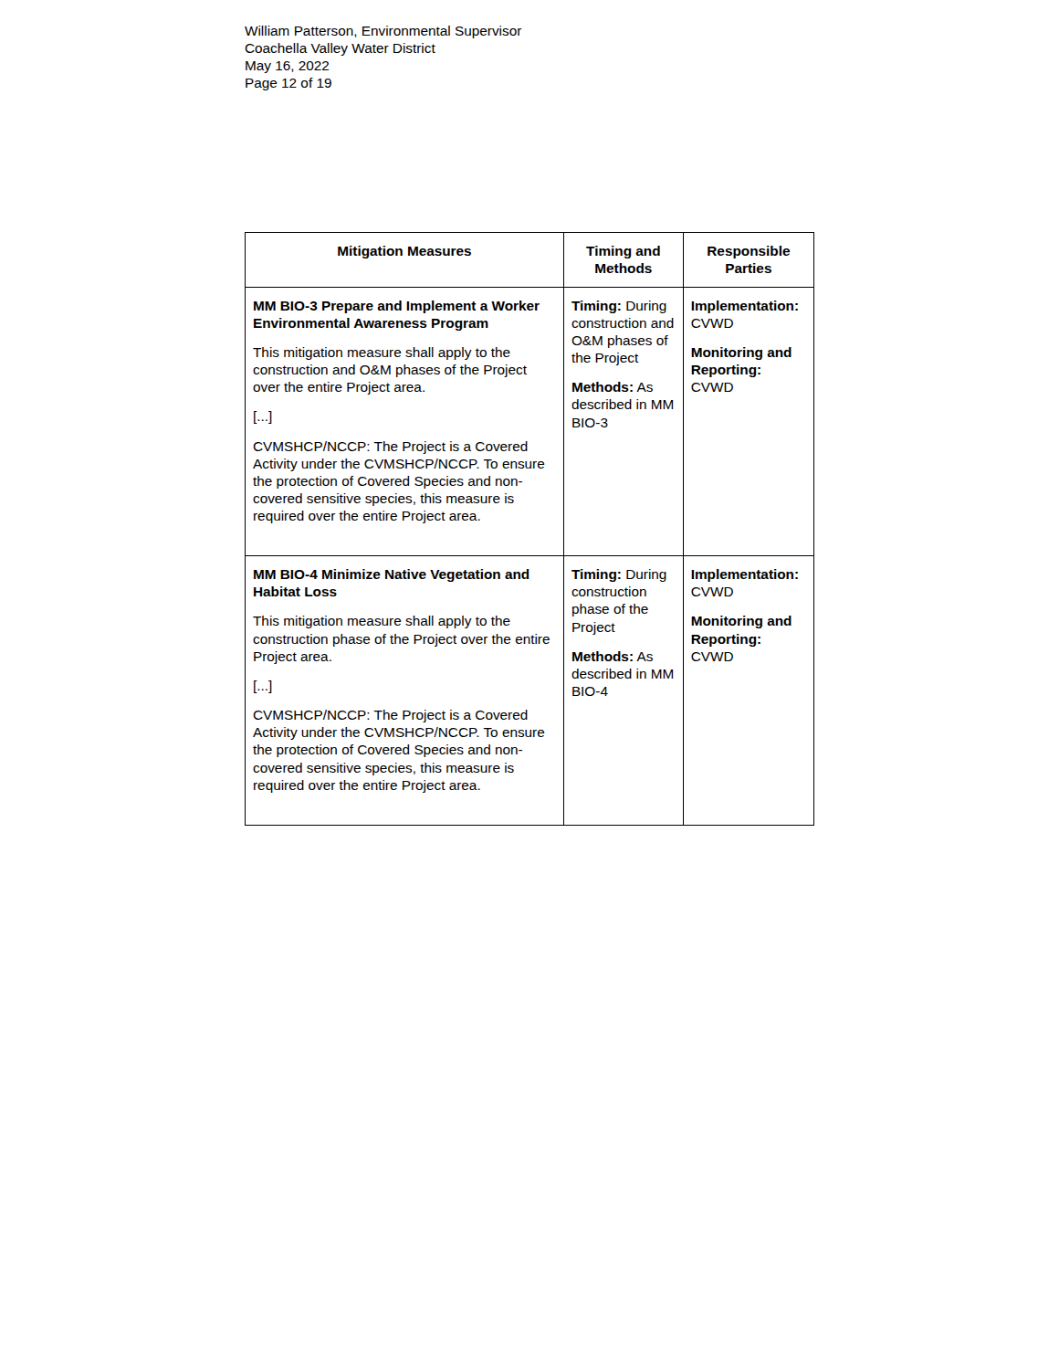William Patterson, Environmental Supervisor
Coachella Valley Water District
May 16, 2022
Page 12 of 19
| Mitigation Measures | Timing and Methods | Responsible Parties |
| --- | --- | --- |
| MM BIO-3 Prepare and Implement a Worker Environmental Awareness Program This mitigation measure shall apply to the construction and O&M phases of the Project over the entire Project area. [...] CVMSHCP/NCCP: The Project is a Covered Activity under the CVMSHCP/NCCP. To ensure the protection of Covered Species and non-covered sensitive species, this measure is required over the entire Project area. | Timing: During construction and O&M phases of the Project Methods: As described in MM BIO-3 | Implementation: CVWD Monitoring and Reporting: CVWD |
| MM BIO-4 Minimize Native Vegetation and Habitat Loss This mitigation measure shall apply to the construction phase of the Project over the entire Project area. [...] CVMSHCP/NCCP: The Project is a Covered Activity under the CVMSHCP/NCCP. To ensure the protection of Covered Species and non-covered sensitive species, this measure is required over the entire Project area. | Timing: During construction phase of the Project Methods: As described in MM BIO-4 | Implementation: CVWD Monitoring and Reporting: CVWD |